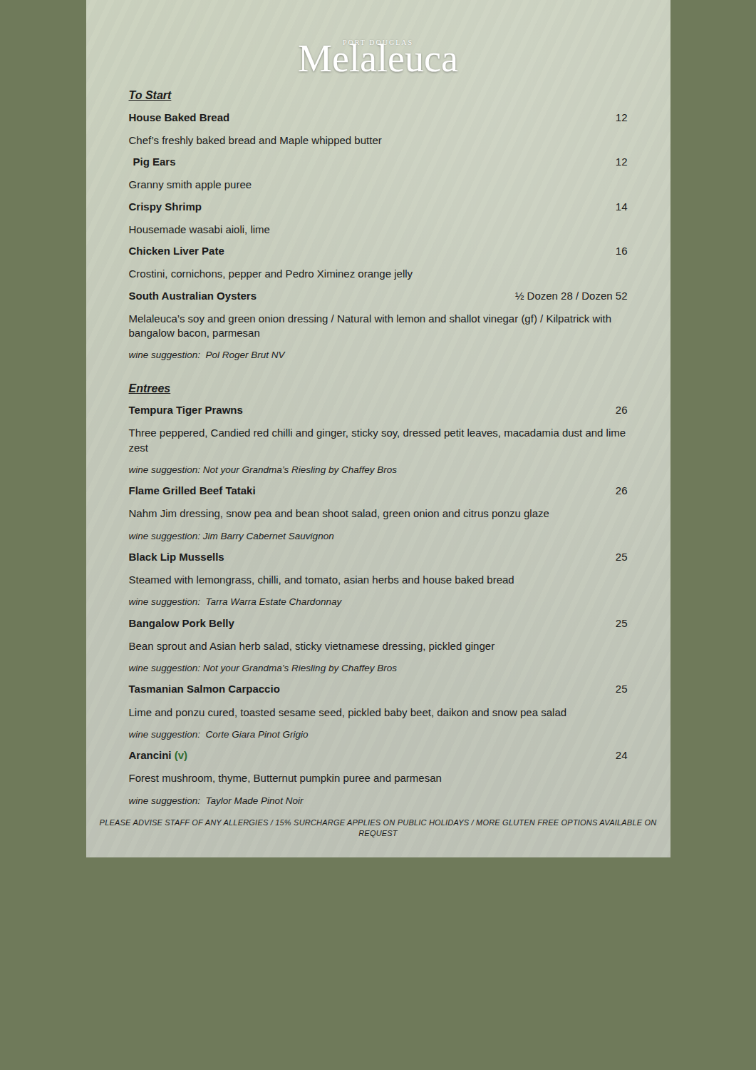PORT DOUGLAS Melaleuca
To Start
House Baked Bread 12
Chef’s freshly baked bread and Maple whipped butter
Pig Ears 12
Granny smith apple puree
Crispy Shrimp 14
Housemade wasabi aioli, lime
Chicken Liver Pate 16
Crostini, cornichons, pepper and Pedro Ximinez orange jelly
South Australian Oysters ½ Dozen 28 / Dozen 52
Melaleuca’s soy and green onion dressing / Natural with lemon and shallot vinegar (gf) / Kilpatrick with bangalow bacon, parmesan
wine suggestion: Pol Roger Brut NV
Entrees
Tempura Tiger Prawns 26
Three peppered, Candied red chilli and ginger, sticky soy, dressed petit leaves, macadamia dust and lime zest
wine suggestion: Not your Grandma’s Riesling by Chaffey Bros
Flame Grilled Beef Tataki 26
Nahm Jim dressing, snow pea and bean shoot salad, green onion and citrus ponzu glaze
wine suggestion: Jim Barry Cabernet Sauvignon
Black Lip Mussells 25
Steamed with lemongrass, chilli, and tomato, asian herbs and house baked bread
wine suggestion: Tarra Warra Estate Chardonnay
Bangalow Pork Belly 25
Bean sprout and Asian herb salad, sticky vietnamese dressing, pickled ginger
wine suggestion: Not your Grandma’s Riesling by Chaffey Bros
Tasmanian Salmon Carpaccio 25
Lime and ponzu cured, toasted sesame seed, pickled baby beet, daikon and snow pea salad
wine suggestion: Corte Giara Pinot Grigio
Arancini (v) 24
Forest mushroom, thyme, Butternut pumpkin puree and parmesan
wine suggestion: Taylor Made Pinot Noir
PLEASE ADVISE STAFF OF ANY ALLERGIES / 15% SURCHARGE APPLIES ON PUBLIC HOLIDAYS / MORE GLUTEN FREE OPTIONS AVAILABLE ON REQUEST